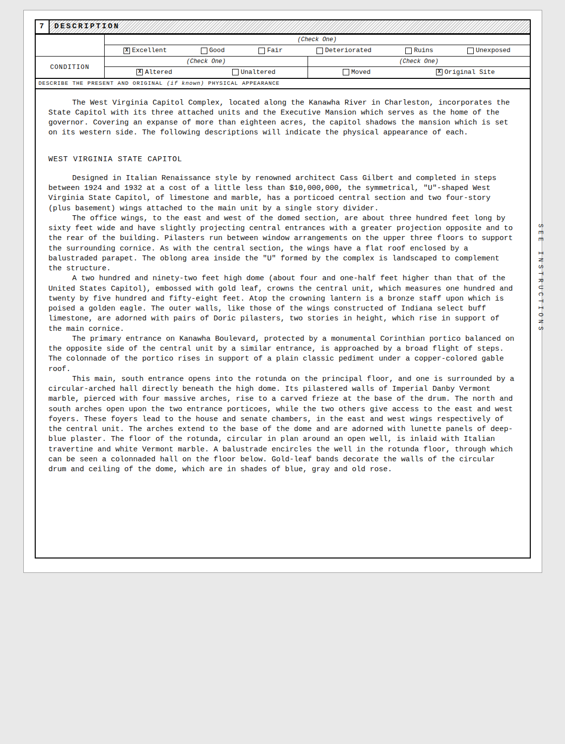7
Description
| | (Check One) |
| Excellent Good Fair Deteriorated Ruins Unexposed |
| CONDITION | (Check One) | (Check One) |
| Altered Unaltered | Moved Original Site |
Describe the present and original (if known) physical appearance
The West Virginia Capitol Complex, located along the Kanawha River in Charleston, incorporates the State Capitol with its three attached units and the Executive Mansion which serves as the home of the governor. Covering an expanse of more than eighteen acres, the capitol shadows the mansion which is set on its western side. The following descriptions will indicate the physical appearance of each.
WEST VIRGINIA STATE CAPITOL
Designed in Italian Renaissance style by renowned architect Cass Gilbert and completed in steps between 1924 and 1932 at a cost of a little less than $10,000,000, the symmetrical, "U"-shaped West Virginia State Capitol, of limestone and marble, has a porticoed central section and two four-story (plus basement) wings attached to the main unit by a single story divider.
The office wings, to the east and west of the domed section, are about three hundred feet long by sixty feet wide and have slightly projecting central entrances with a greater projection opposite and to the rear of the building. Pilasters run between window arrangements on the upper three floors to support the surrounding cornice. As with the central section, the wings have a flat roof enclosed by a balustraded parapet. The oblong area inside the "U" formed by the complex is landscaped to complement the structure.
A two hundred and ninety-two feet high dome (about four and one-half feet higher than that of the United States Capitol), embossed with gold leaf, crowns the central unit, which measures one hundred and twenty by five hundred and fifty-eight feet. Atop the crowning lantern is a bronze staff upon which is poised a golden eagle. The outer walls, like those of the wings constructed of Indiana select buff limestone, are adorned with pairs of Doric pilasters, two stories in height, which rise in support of the main cornice.
The primary entrance on Kanawha Boulevard, protected by a monumental Corinthian portico balanced on the opposite side of the central unit by a similar entrance, is approached by a broad flight of steps. The colonnade of the portico rises in support of a plain classic pediment under a copper-colored gable roof.
This main, south entrance opens into the rotunda on the principal floor, and one is surrounded by a circular-arched hall directly beneath the high dome. Its pilastered walls of Imperial Danby Vermont marble, pierced with four massive arches, rise to a carved frieze at the base of the drum. The north and south arches open upon the two entrance porticoes, while the two others give access to the east and west foyers. These foyers lead to the house and senate chambers, in the east and west wings respectively of the central unit. The arches extend to the base of the dome and are adorned with lunette panels of deep-blue plaster. The floor of the rotunda, circular in plan around an open well, is inlaid with Italian travertine and white Vermont marble. A balustrade encircles the well in the rotunda floor, through which can be seen a colonnaded hall on the floor below. Gold-leaf bands decorate the walls of the circular drum and ceiling of the dome, which are in shades of blue, gray and old rose.
SEE INSTRUCTIONS